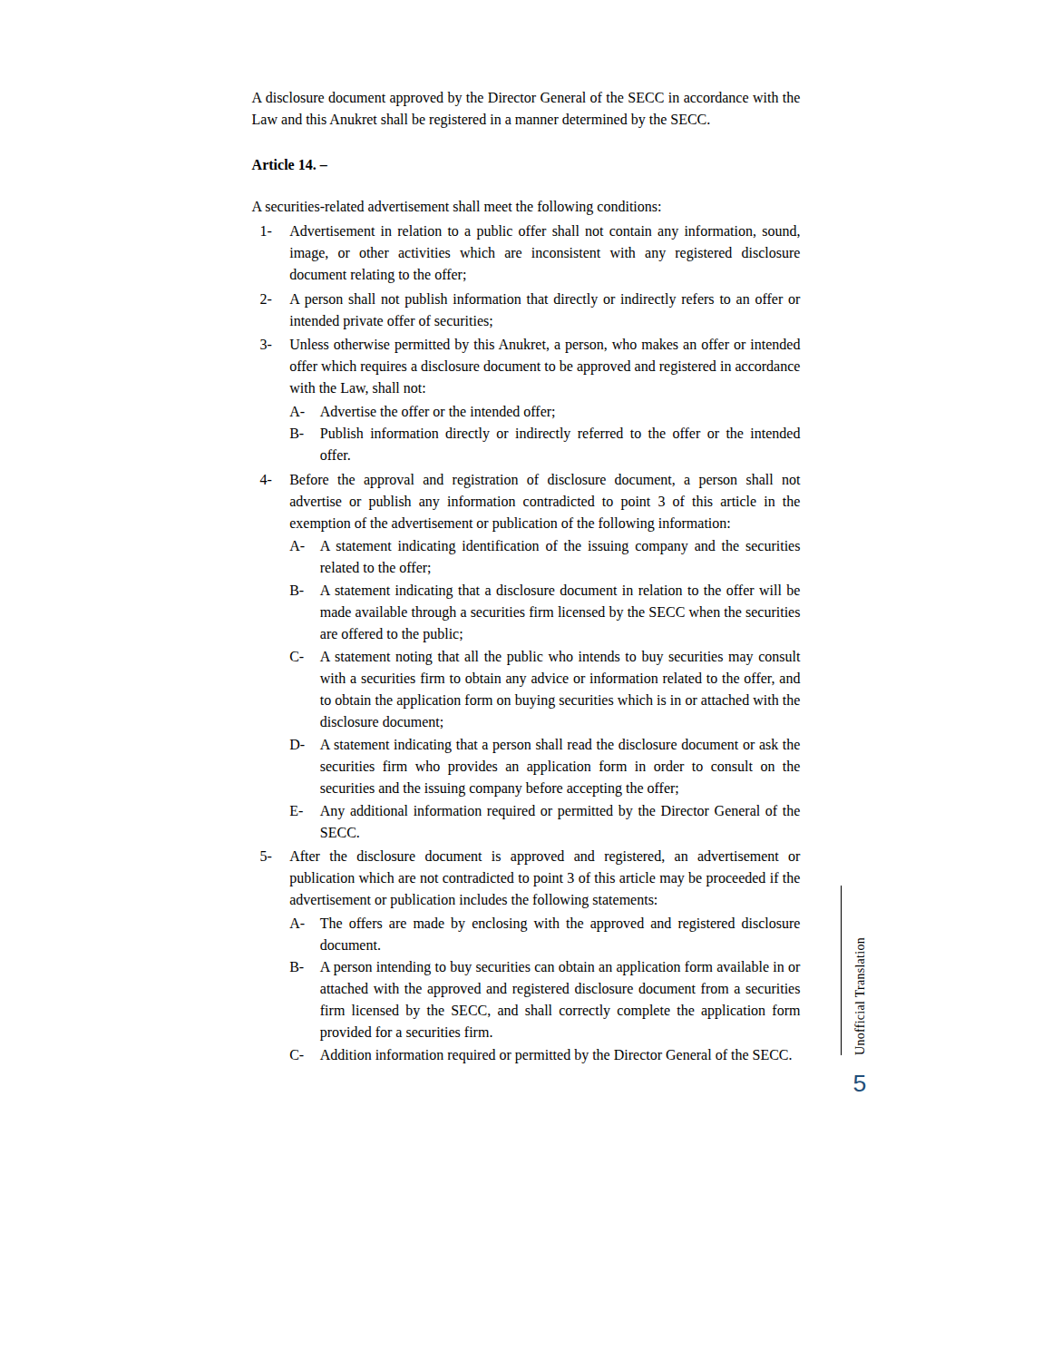A disclosure document approved by the Director General of the SECC in accordance with the Law and this Anukret shall be registered in a manner determined by the SECC.
Article 14. –
A securities-related advertisement shall meet the following conditions:
1-Advertisement in relation to a public offer shall not contain any information, sound, image, or other activities which are inconsistent with any registered disclosure document relating to the offer;
2-A person shall not publish information that directly or indirectly refers to an offer or intended private offer of securities;
3-Unless otherwise permitted by this Anukret, a person, who makes an offer or intended offer which requires a disclosure document to be approved and registered in accordance with the Law, shall not:
A-Advertise the offer or the intended offer;
B-Publish information directly or indirectly referred to the offer or the intended offer.
4-Before the approval and registration of disclosure document, a person shall not advertise or publish any information contradicted to point 3 of this article in the exemption of the advertisement or publication of the following information:
A-A statement indicating identification of the issuing company and the securities related to the offer;
B-A statement indicating that a disclosure document in relation to the offer will be made available through a securities firm licensed by the SECC when the securities are offered to the public;
C-A statement noting that all the public who intends to buy securities may consult with a securities firm to obtain any advice or information related to the offer, and to obtain the application form on buying securities which is in or attached with the disclosure document;
D-A statement indicating that a person shall read the disclosure document or ask the securities firm who provides an application form in order to consult on the securities and the issuing company before accepting the offer;
E-Any additional information required or permitted by the Director General of the SECC.
5-After the disclosure document is approved and registered, an advertisement or publication which are not contradicted to point 3 of this article may be proceeded if the advertisement or publication includes the following statements:
A-The offers are made by enclosing with the approved and registered disclosure document.
B-A person intending to buy securities can obtain an application form available in or attached with the approved and registered disclosure document from a securities firm licensed by the SECC, and shall correctly complete the application form provided for a securities firm.
C-Addition information required or permitted by the Director General of the SECC.
Unofficial Translation
5